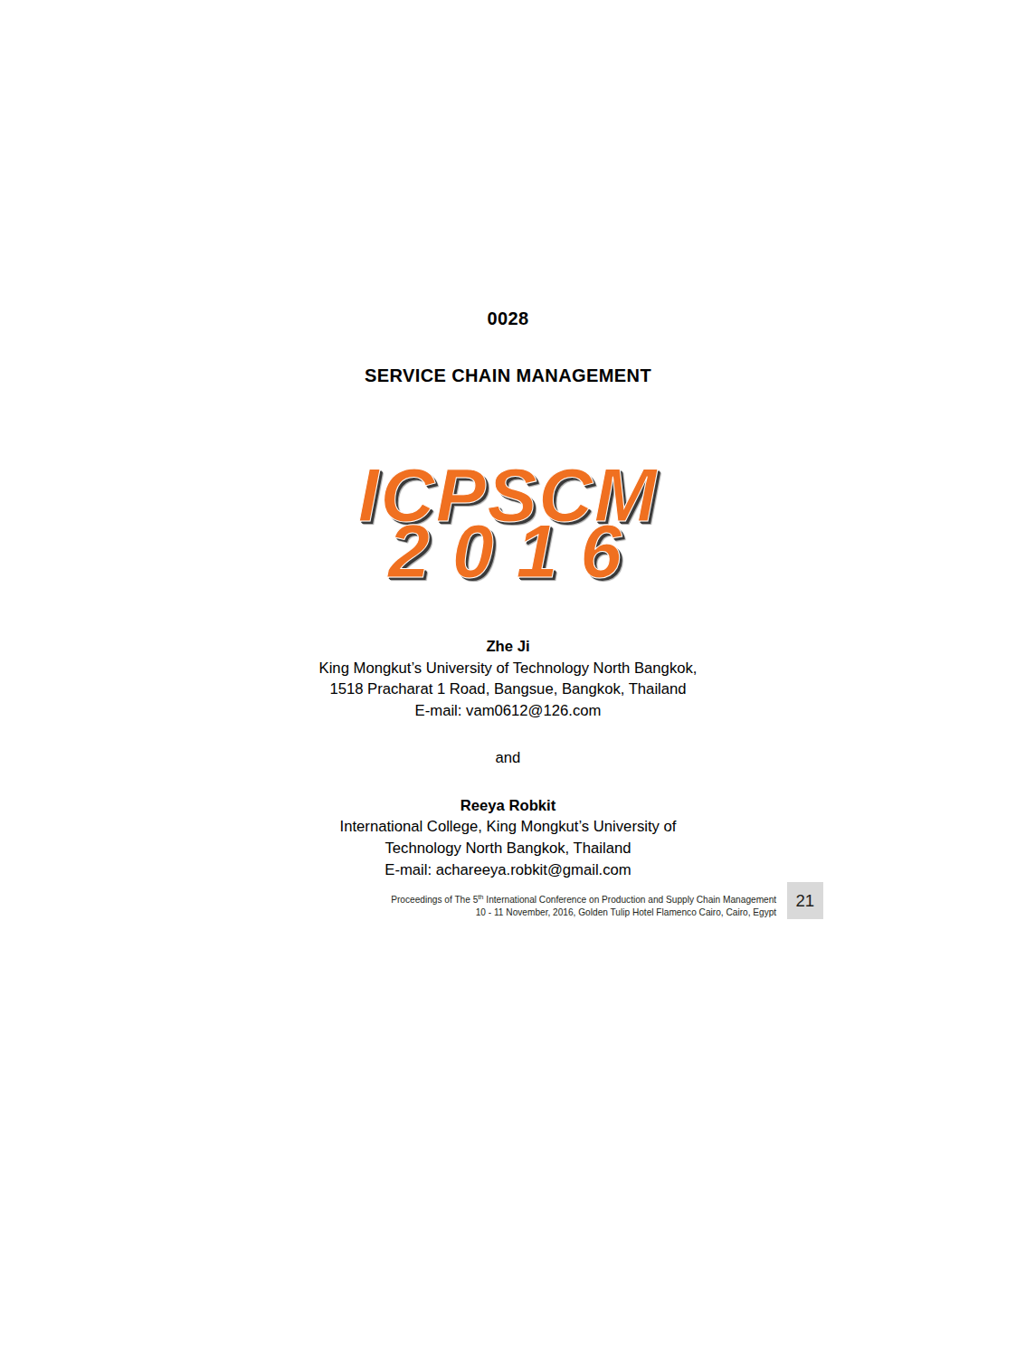0028
Service Chain Management
ICPSCM 2016
Zhe Ji
King Mongkut’s University of Technology North Bangkok,
1518 Pracharat 1 Road, Bangsue, Bangkok, Thailand
E-mail: vam0612@126.com
and
Reeya Robkit
International College, King Mongkut’s University of
Technology North Bangkok, Thailand
E-mail: achareeya.robkit@gmail.com
Proceedings of The 5th International Conference on Production and Supply Chain Management
10 - 11 November, 2016, Golden Tulip Hotel Flamenco Cairo, Cairo, Egypt
21